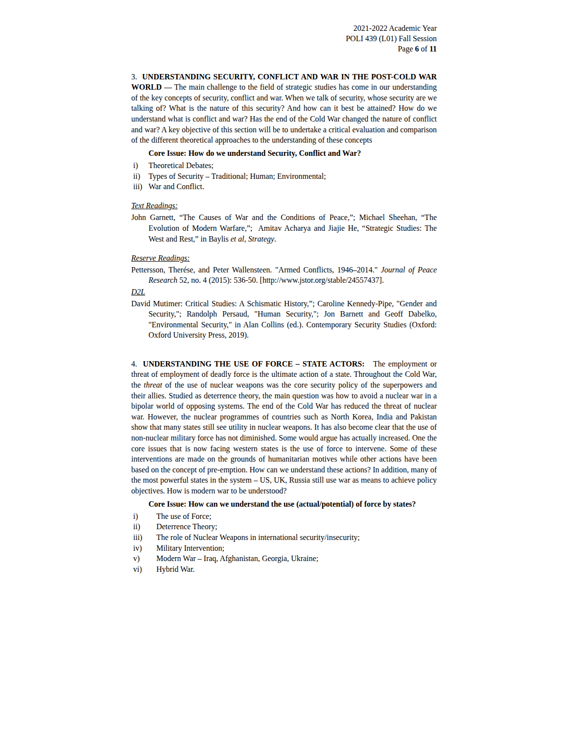2021-2022 Academic Year
POLI 439 (L01) Fall Session
Page 6 of 11
3. Understanding Security, Conflict and War in the Post-Cold War World — The main challenge to the field of strategic studies has come in our understanding of the key concepts of security, conflict and war. When we talk of security, whose security are we talking of? What is the nature of this security? And how can it best be attained? How do we understand what is conflict and war? Has the end of the Cold War changed the nature of conflict and war? A key objective of this section will be to undertake a critical evaluation and comparison of the different theoretical approaches to the understanding of these concepts
Core Issue: How do we understand Security, Conflict and War?
i) Theoretical Debates;
ii) Types of Security – Traditional; Human; Environmental;
iii) War and Conflict.
Text Readings:
John Garnett, “The Causes of War and the Conditions of Peace,”; Michael Sheehan, “The Evolution of Modern Warfare,”; Amitav Acharya and Jiajie He, “Strategic Studies: The West and Rest,” in Baylis et al, Strategy.
Reserve Readings:
Pettersson, Therése, and Peter Wallensteen. "Armed Conflicts, 1946–2014." Journal of Peace Research 52, no. 4 (2015): 536-50. [http://www.jstor.org/stable/24557437].
D2L
David Mutimer: Critical Studies: A Schismatic History,”; Caroline Kennedy-Pipe, "Gender and Security,"; Randolph Persaud, "Human Security,"; Jon Barnett and Geoff Dabelko, "Environmental Security," in Alan Collins (ed.). Contemporary Security Studies (Oxford: Oxford University Press, 2019).
4. Understanding the Use of Force – State Actors: The employment or threat of employment of deadly force is the ultimate action of a state. Throughout the Cold War, the threat of the use of nuclear weapons was the core security policy of the superpowers and their allies. Studied as deterrence theory, the main question was how to avoid a nuclear war in a bipolar world of opposing systems. The end of the Cold War has reduced the threat of nuclear war. However, the nuclear programmes of countries such as North Korea, India and Pakistan show that many states still see utility in nuclear weapons. It has also become clear that the use of non-nuclear military force has not diminished. Some would argue has actually increased. One the core issues that is now facing western states is the use of force to intervene. Some of these interventions are made on the grounds of humanitarian motives while other actions have been based on the concept of pre-emption. How can we understand these actions? In addition, many of the most powerful states in the system – US, UK, Russia still use war as means to achieve policy objectives. How is modern war to be understood?
Core Issue: How can we understand the use (actual/potential) of force by states?
i) The use of Force;
ii) Deterrence Theory;
iii) The role of Nuclear Weapons in international security/insecurity;
iv) Military Intervention;
v) Modern War – Iraq, Afghanistan, Georgia, Ukraine;
vi) Hybrid War.